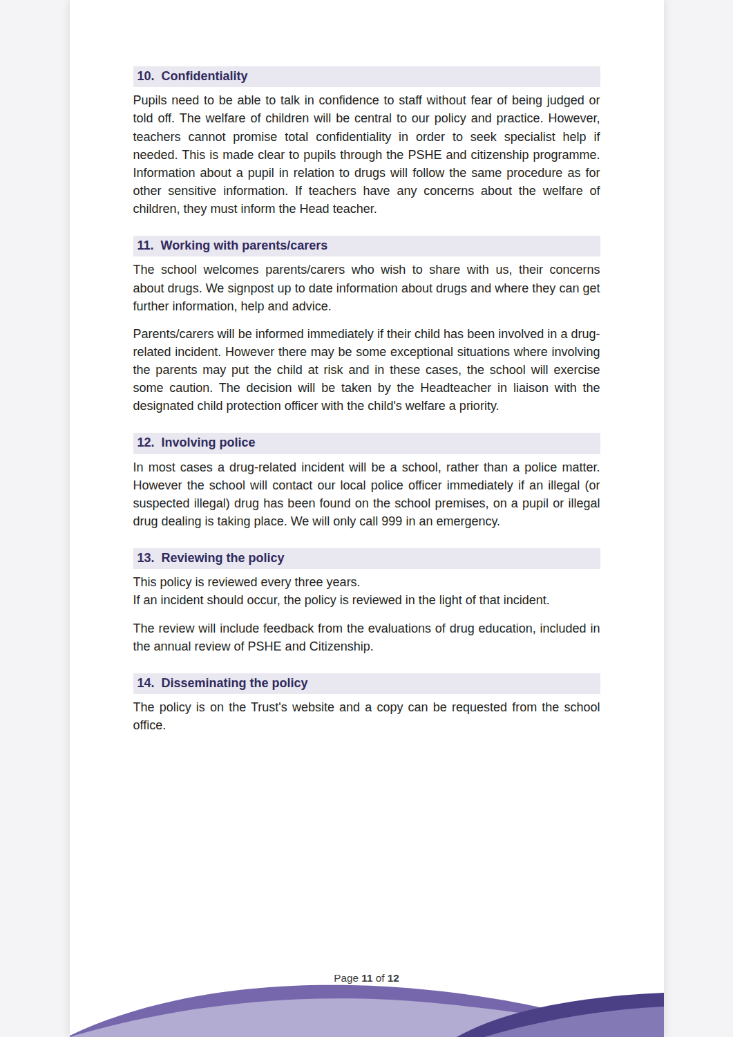10. Confidentiality
Pupils need to be able to talk in confidence to staff without fear of being judged or told off. The welfare of children will be central to our policy and practice. However, teachers cannot promise total confidentiality in order to seek specialist help if needed. This is made clear to pupils through the PSHE and citizenship programme. Information about a pupil in relation to drugs will follow the same procedure as for other sensitive information. If teachers have any concerns about the welfare of children, they must inform the Head teacher.
11. Working with parents/carers
The school welcomes parents/carers who wish to share with us, their concerns about drugs. We signpost up to date information about drugs and where they can get further information, help and advice.
Parents/carers will be informed immediately if their child has been involved in a drug-related incident. However there may be some exceptional situations where involving the parents may put the child at risk and in these cases, the school will exercise some caution. The decision will be taken by the Headteacher in liaison with the designated child protection officer with the child's welfare a priority.
12. Involving police
In most cases a drug-related incident will be a school, rather than a police matter. However the school will contact our local police officer immediately if an illegal (or suspected illegal) drug has been found on the school premises, on a pupil or illegal drug dealing is taking place. We will only call 999 in an emergency.
13. Reviewing the policy
This policy is reviewed every three years.
If an incident should occur, the policy is reviewed in the light of that incident.
The review will include feedback from the evaluations of drug education, included in the annual review of PSHE and Citizenship.
14. Disseminating the policy
The policy is on the Trust's website and a copy can be requested from the school office.
Page 11 of 12